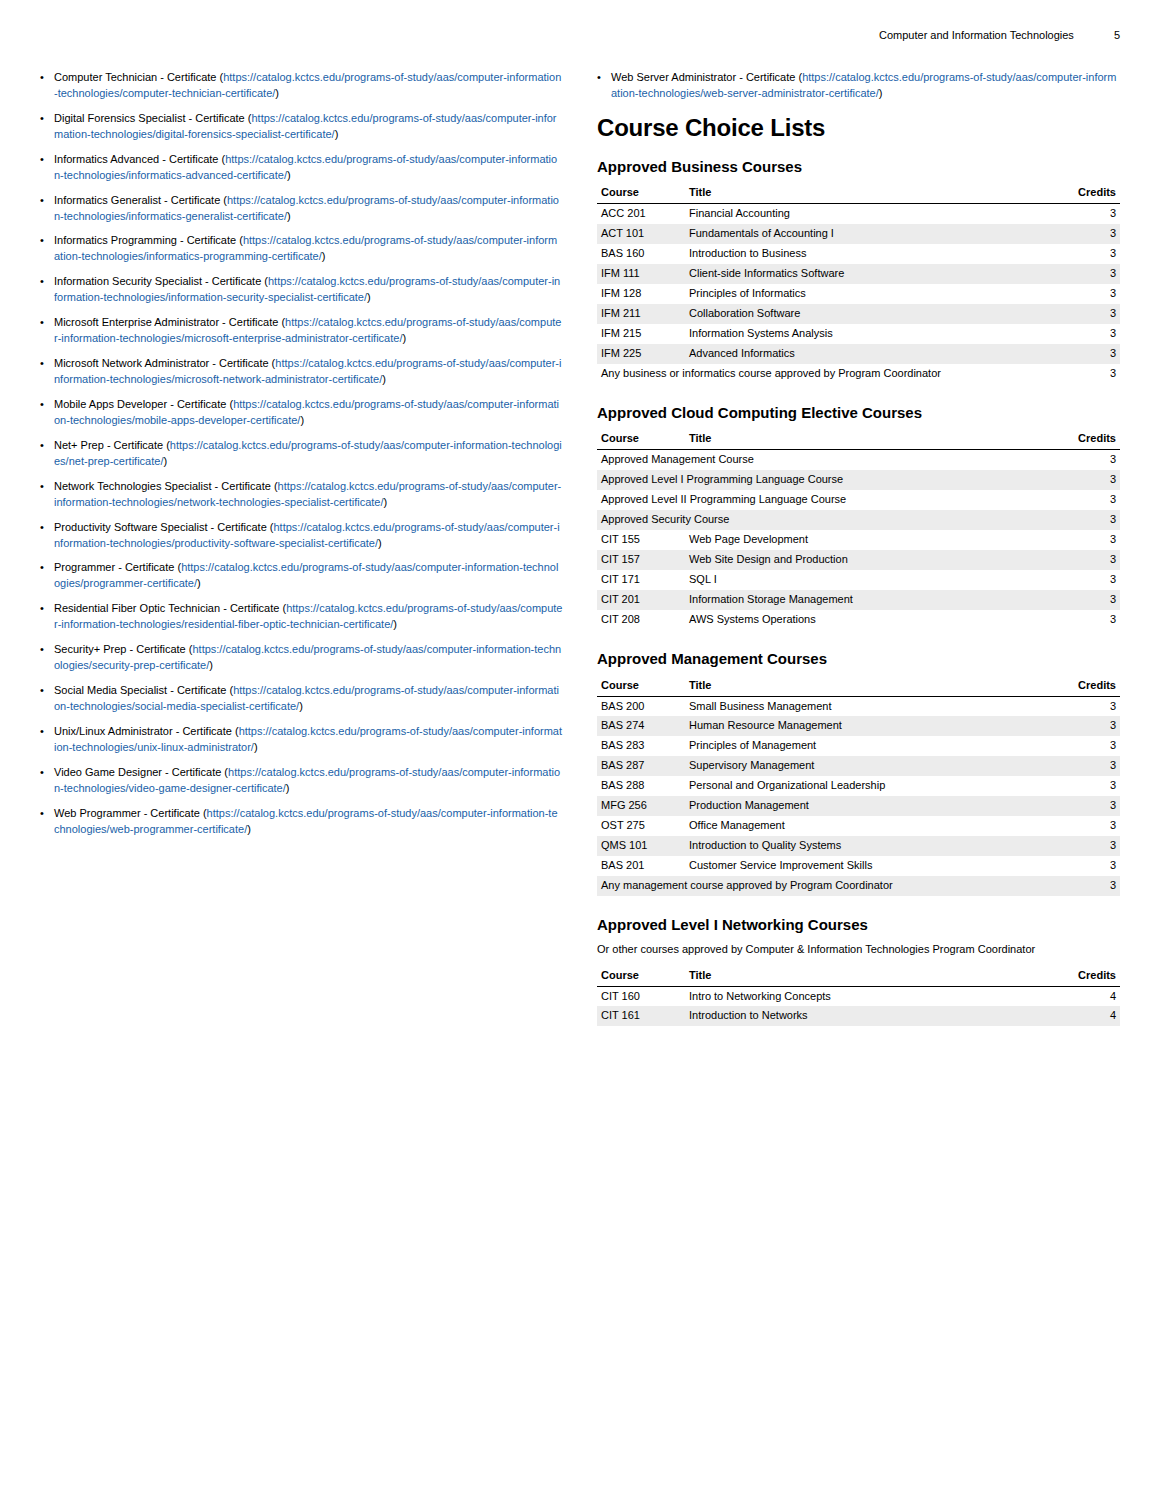Computer and Information Technologies 5
Computer Technician - Certificate (https://catalog.kctcs.edu/programs-of-study/aas/computer-information-technologies/computer-technician-certificate/)
Digital Forensics Specialist - Certificate (https://catalog.kctcs.edu/programs-of-study/aas/computer-information-technologies/digital-forensics-specialist-certificate/)
Informatics Advanced - Certificate (https://catalog.kctcs.edu/programs-of-study/aas/computer-information-technologies/informatics-advanced-certificate/)
Informatics Generalist - Certificate (https://catalog.kctcs.edu/programs-of-study/aas/computer-information-technologies/informatics-generalist-certificate/)
Informatics Programming - Certificate (https://catalog.kctcs.edu/programs-of-study/aas/computer-information-technologies/informatics-programming-certificate/)
Information Security Specialist - Certificate (https://catalog.kctcs.edu/programs-of-study/aas/computer-information-technologies/information-security-specialist-certificate/)
Microsoft Enterprise Administrator - Certificate (https://catalog.kctcs.edu/programs-of-study/aas/computer-information-technologies/microsoft-enterprise-administrator-certificate/)
Microsoft Network Administrator - Certificate (https://catalog.kctcs.edu/programs-of-study/aas/computer-information-technologies/microsoft-network-administrator-certificate/)
Mobile Apps Developer - Certificate (https://catalog.kctcs.edu/programs-of-study/aas/computer-information-technologies/mobile-apps-developer-certificate/)
Net+ Prep - Certificate (https://catalog.kctcs.edu/programs-of-study/aas/computer-information-technologies/net-prep-certificate/)
Network Technologies Specialist - Certificate (https://catalog.kctcs.edu/programs-of-study/aas/computer-information-technologies/network-technologies-specialist-certificate/)
Productivity Software Specialist - Certificate (https://catalog.kctcs.edu/programs-of-study/aas/computer-information-technologies/productivity-software-specialist-certificate/)
Programmer - Certificate (https://catalog.kctcs.edu/programs-of-study/aas/computer-information-technologies/programmer-certificate/)
Residential Fiber Optic Technician - Certificate (https://catalog.kctcs.edu/programs-of-study/aas/computer-information-technologies/residential-fiber-optic-technician-certificate/)
Security+ Prep - Certificate (https://catalog.kctcs.edu/programs-of-study/aas/computer-information-technologies/security-prep-certificate/)
Social Media Specialist - Certificate (https://catalog.kctcs.edu/programs-of-study/aas/computer-information-technologies/social-media-specialist-certificate/)
Unix/Linux Administrator - Certificate (https://catalog.kctcs.edu/programs-of-study/aas/computer-information-technologies/unix-linux-administrator/)
Video Game Designer - Certificate (https://catalog.kctcs.edu/programs-of-study/aas/computer-information-technologies/video-game-designer-certificate/)
Web Programmer - Certificate (https://catalog.kctcs.edu/programs-of-study/aas/computer-information-technologies/web-programmer-certificate/)
Web Server Administrator - Certificate (https://catalog.kctcs.edu/programs-of-study/aas/computer-information-technologies/web-server-administrator-certificate/)
Course Choice Lists
Approved Business Courses
| Course | Title | Credits |
| --- | --- | --- |
| ACC 201 | Financial Accounting | 3 |
| ACT 101 | Fundamentals of Accounting I | 3 |
| BAS 160 | Introduction to Business | 3 |
| IFM 111 | Client-side Informatics Software | 3 |
| IFM 128 | Principles of Informatics | 3 |
| IFM 211 | Collaboration Software | 3 |
| IFM 215 | Information Systems Analysis | 3 |
| IFM 225 | Advanced Informatics | 3 |
| Any business or informatics course approved by Program Coordinator | 3 |
Approved Cloud Computing Elective Courses
| Course | Title | Credits |
| --- | --- | --- |
| Approved Management Course | 3 |
| Approved Level I Programming Language Course | 3 |
| Approved Level II Programming Language Course | 3 |
| Approved Security Course | 3 |
| CIT 155 | Web Page Development | 3 |
| CIT 157 | Web Site Design and Production | 3 |
| CIT 171 | SQL I | 3 |
| CIT 201 | Information Storage Management | 3 |
| CIT 208 | AWS Systems Operations | 3 |
Approved Management Courses
| Course | Title | Credits |
| --- | --- | --- |
| BAS 200 | Small Business Management | 3 |
| BAS 274 | Human Resource Management | 3 |
| BAS 283 | Principles of Management | 3 |
| BAS 287 | Supervisory Management | 3 |
| BAS 288 | Personal and Organizational Leadership | 3 |
| MFG 256 | Production Management | 3 |
| OST 275 | Office Management | 3 |
| QMS 101 | Introduction to Quality Systems | 3 |
| BAS 201 | Customer Service Improvement Skills | 3 |
| Any management course approved by Program Coordinator | 3 |
Approved Level I Networking Courses
Or other courses approved by Computer & Information Technologies Program Coordinator
| Course | Title | Credits |
| --- | --- | --- |
| CIT 160 | Intro to Networking Concepts | 4 |
| CIT 161 | Introduction to Networks | 4 |